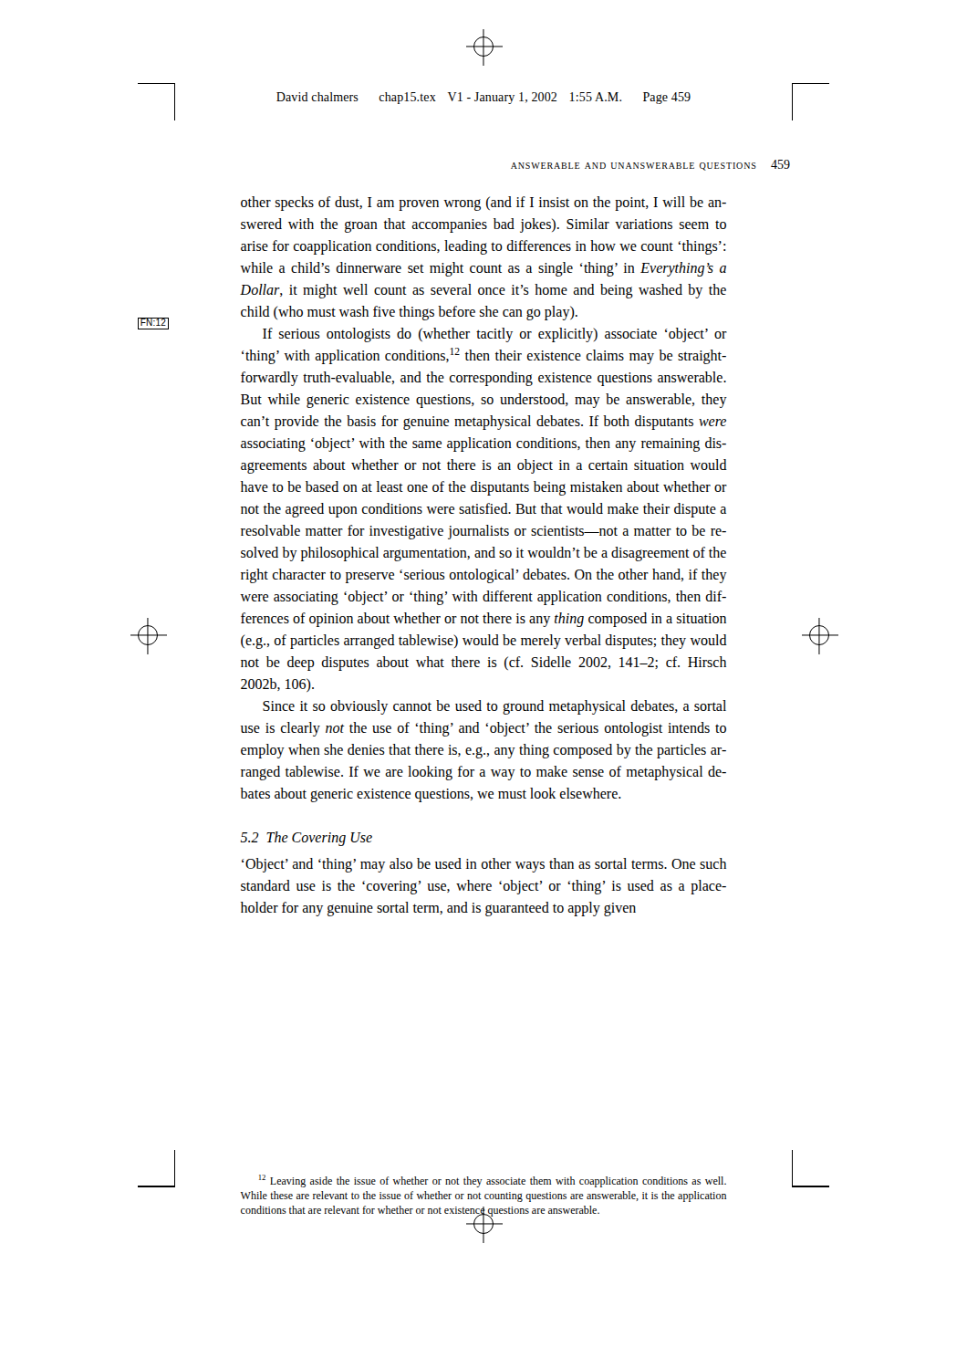David chalmers chap15.tex V1 - January 1, 2002 1:55 A.M. Page 459
answerable and unanswerable questions459
FN:12
other specks of dust, I am proven wrong (and if I insist on the point, I will be answered with the groan that accompanies bad jokes). Similar variations seem to arise for coapplication conditions, leading to differences in how we count ‘things’: while a child’s dinnerware set might count as a single ‘thing’ in Everything’s a Dollar, it might well count as several once it’s home and being washed by the child (who must wash five things before she can go play).
If serious ontologists do (whether tacitly or explicitly) associate ‘object’ or ‘thing’ with application conditions,12 then their existence claims may be straightforwardly truth-evaluable, and the corresponding existence questions answerable. But while generic existence questions, so understood, may be answerable, they can’t provide the basis for genuine metaphysical debates. If both disputants were associating ‘object’ with the same application conditions, then any remaining disagreements about whether or not there is an object in a certain situation would have to be based on at least one of the disputants being mistaken about whether or not the agreed upon conditions were satisfied. But that would make their dispute a resolvable matter for investigative journalists or scientists—not a matter to be resolved by philosophical argumentation, and so it wouldn’t be a disagreement of the right character to preserve ‘serious ontological’ debates. On the other hand, if they were associating ‘object’ or ‘thing’ with different application conditions, then differences of opinion about whether or not there is any thing composed in a situation (e.g., of particles arranged tablewise) would be merely verbal disputes; they would not be deep disputes about what there is (cf. Sidelle 2002, 141–2; cf. Hirsch 2002b, 106).
Since it so obviously cannot be used to ground metaphysical debates, a sortal use is clearly not the use of ‘thing’ and ‘object’ the serious ontologist intends to employ when she denies that there is, e.g., any thing composed by the particles arranged tablewise. If we are looking for a way to make sense of metaphysical debates about generic existence questions, we must look elsewhere.
5.2 The Covering Use
‘Object’ and ‘thing’ may also be used in other ways than as sortal terms. One such standard use is the ‘covering’ use, where ‘object’ or ‘thing’ is used as a place-holder for any genuine sortal term, and is guaranteed to apply given
12 Leaving aside the issue of whether or not they associate them with coapplication conditions as well. While these are relevant to the issue of whether or not counting questions are answerable, it is the application conditions that are relevant for whether or not existence questions are answerable.